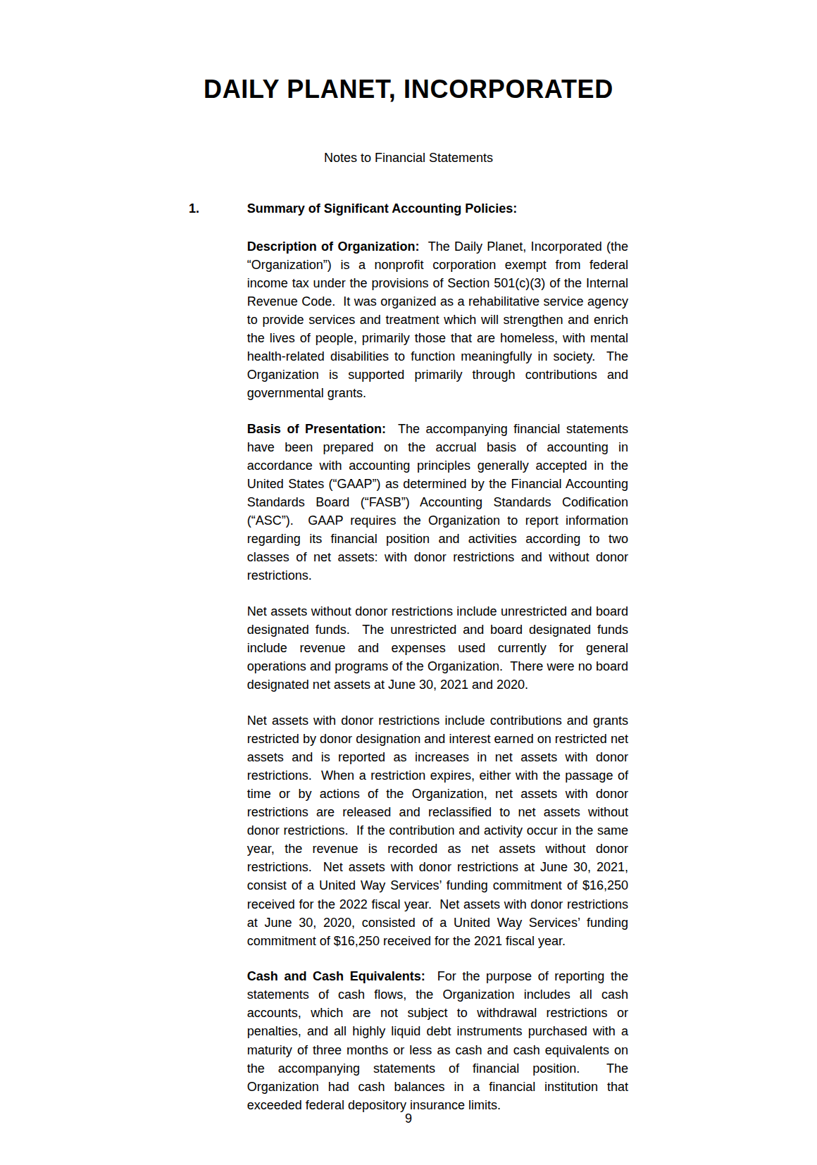DAILY PLANET, INCORPORATED
Notes to Financial Statements
1.
Summary of Significant Accounting Policies:
Description of Organization: The Daily Planet, Incorporated (the “Organization”) is a nonprofit corporation exempt from federal income tax under the provisions of Section 501(c)(3) of the Internal Revenue Code. It was organized as a rehabilitative service agency to provide services and treatment which will strengthen and enrich the lives of people, primarily those that are homeless, with mental health-related disabilities to function meaningfully in society. The Organization is supported primarily through contributions and governmental grants.
Basis of Presentation: The accompanying financial statements have been prepared on the accrual basis of accounting in accordance with accounting principles generally accepted in the United States (“GAAP”) as determined by the Financial Accounting Standards Board (“FASB”) Accounting Standards Codification (“ASC”). GAAP requires the Organization to report information regarding its financial position and activities according to two classes of net assets: with donor restrictions and without donor restrictions.
Net assets without donor restrictions include unrestricted and board designated funds. The unrestricted and board designated funds include revenue and expenses used currently for general operations and programs of the Organization. There were no board designated net assets at June 30, 2021 and 2020.
Net assets with donor restrictions include contributions and grants restricted by donor designation and interest earned on restricted net assets and is reported as increases in net assets with donor restrictions. When a restriction expires, either with the passage of time or by actions of the Organization, net assets with donor restrictions are released and reclassified to net assets without donor restrictions. If the contribution and activity occur in the same year, the revenue is recorded as net assets without donor restrictions. Net assets with donor restrictions at June 30, 2021, consist of a United Way Services’ funding commitment of $16,250 received for the 2022 fiscal year. Net assets with donor restrictions at June 30, 2020, consisted of a United Way Services’ funding commitment of $16,250 received for the 2021 fiscal year.
Cash and Cash Equivalents: For the purpose of reporting the statements of cash flows, the Organization includes all cash accounts, which are not subject to withdrawal restrictions or penalties, and all highly liquid debt instruments purchased with a maturity of three months or less as cash and cash equivalents on the accompanying statements of financial position. The Organization had cash balances in a financial institution that exceeded federal depository insurance limits.
9